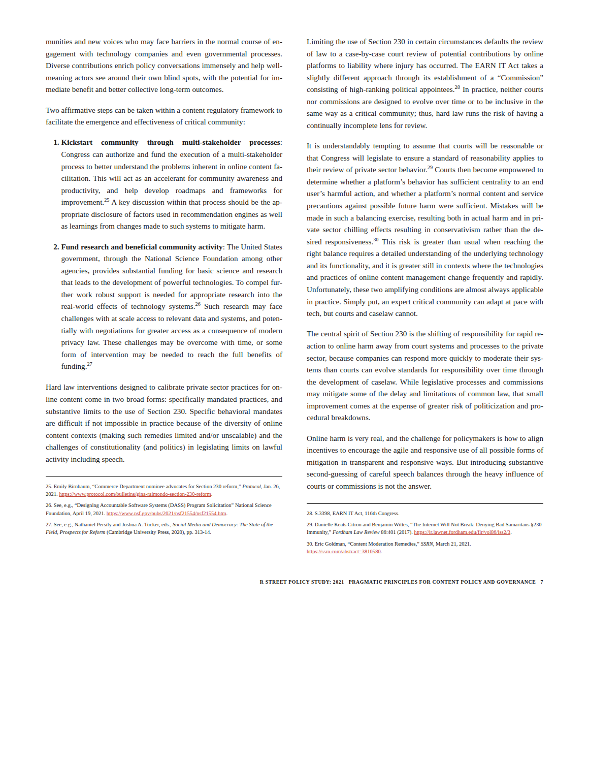munities and new voices who may face barriers in the normal course of engagement with technology companies and even governmental processes. Diverse contributions enrich policy conversations immensely and help well-meaning actors see around their own blind spots, with the potential for immediate benefit and better collective long-term outcomes.
Two affirmative steps can be taken within a content regulatory framework to facilitate the emergence and effectiveness of critical community:
Kickstart community through multi-stakeholder processes: Congress can authorize and fund the execution of a multi-stakeholder process to better understand the problems inherent in online content facilitation. This will act as an accelerant for community awareness and productivity, and help develop roadmaps and frameworks for improvement.25 A key discussion within that process should be the appropriate disclosure of factors used in recommendation engines as well as learnings from changes made to such systems to mitigate harm.
Fund research and beneficial community activity: The United States government, through the National Science Foundation among other agencies, provides substantial funding for basic science and research that leads to the development of powerful technologies. To compel further work robust support is needed for appropriate research into the real-world effects of technology systems.26 Such research may face challenges with at scale access to relevant data and systems, and potentially with negotiations for greater access as a consequence of modern privacy law. These challenges may be overcome with time, or some form of intervention may be needed to reach the full benefits of funding.27
Hard law interventions designed to calibrate private sector practices for online content come in two broad forms: specifically mandated practices, and substantive limits to the use of Section 230. Specific behavioral mandates are difficult if not impossible in practice because of the diversity of online content contexts (making such remedies limited and/or unscalable) and the challenges of constitutionality (and politics) in legislating limits on lawful activity including speech.
25. Emily Birnbaum, “Commerce Department nominee advocates for Section 230 reform,” Protocol, Jan. 26, 2021. https://www.protocol.com/bulletins/gina-raimondo-section-230-reform.
26. See, e.g., “Designing Accountable Software Systems (DASS) Program Solicitation” National Science Foundation, April 19, 2021. https://www.nsf.gov/pubs/2021/nsf21554/nsf21554.htm.
27. See, e.g., Nathaniel Persily and Joshua A. Tucker, eds., Social Media and Democracy: The State of the Field, Prospects for Reform (Cambridge University Press, 2020), pp. 313-14.
Limiting the use of Section 230 in certain circumstances defaults the review of law to a case-by-case court review of potential contributions by online platforms to liability where injury has occurred. The EARN IT Act takes a slightly different approach through its establishment of a “Commission” consisting of high-ranking political appointees.28 In practice, neither courts nor commissions are designed to evolve over time or to be inclusive in the same way as a critical community; thus, hard law runs the risk of having a continually incomplete lens for review.
It is understandably tempting to assume that courts will be reasonable or that Congress will legislate to ensure a standard of reasonability applies to their review of private sector behavior.29 Courts then become empowered to determine whether a platform’s behavior has sufficient centrality to an end user’s harmful action, and whether a platform’s normal content and service precautions against possible future harm were sufficient. Mistakes will be made in such a balancing exercise, resulting both in actual harm and in private sector chilling effects resulting in conservativism rather than the desired responsiveness.30 This risk is greater than usual when reaching the right balance requires a detailed understanding of the underlying technology and its functionality, and it is greater still in contexts where the technologies and practices of online content management change frequently and rapidly. Unfortunately, these two amplifying conditions are almost always applicable in practice. Simply put, an expert critical community can adapt at pace with tech, but courts and caselaw cannot.
The central spirit of Section 230 is the shifting of responsibility for rapid reaction to online harm away from court systems and processes to the private sector, because companies can respond more quickly to moderate their systems than courts can evolve standards for responsibility over time through the development of caselaw. While legislative processes and commissions may mitigate some of the delay and limitations of common law, that small improvement comes at the expense of greater risk of politicization and procedural breakdowns.
Online harm is very real, and the challenge for policymakers is how to align incentives to encourage the agile and responsive use of all possible forms of mitigation in transparent and responsive ways. But introducing substantive second-guessing of careful speech balances through the heavy influence of courts or commissions is not the answer.
28. S.3398, EARN IT Act, 116th Congress.
29. Danielle Keats Citron and Benjamin Wittes, “The Internet Will Not Break: Denying Bad Samaritans §230 Immunity,” Fordham Law Review 86:401 (2017). https://ir.lawnet.fordham.edu/flr/vol86/iss2/3.
30. Eric Goldman, “Content Moderation Remedies,” SSRN, March 21, 2021. https://ssrn.com/abstract=3810580.
R STREET POLICY STUDY: 2021 PRAGMATIC PRINCIPLES FOR CONTENT POLICY AND GOVERNANCE 7